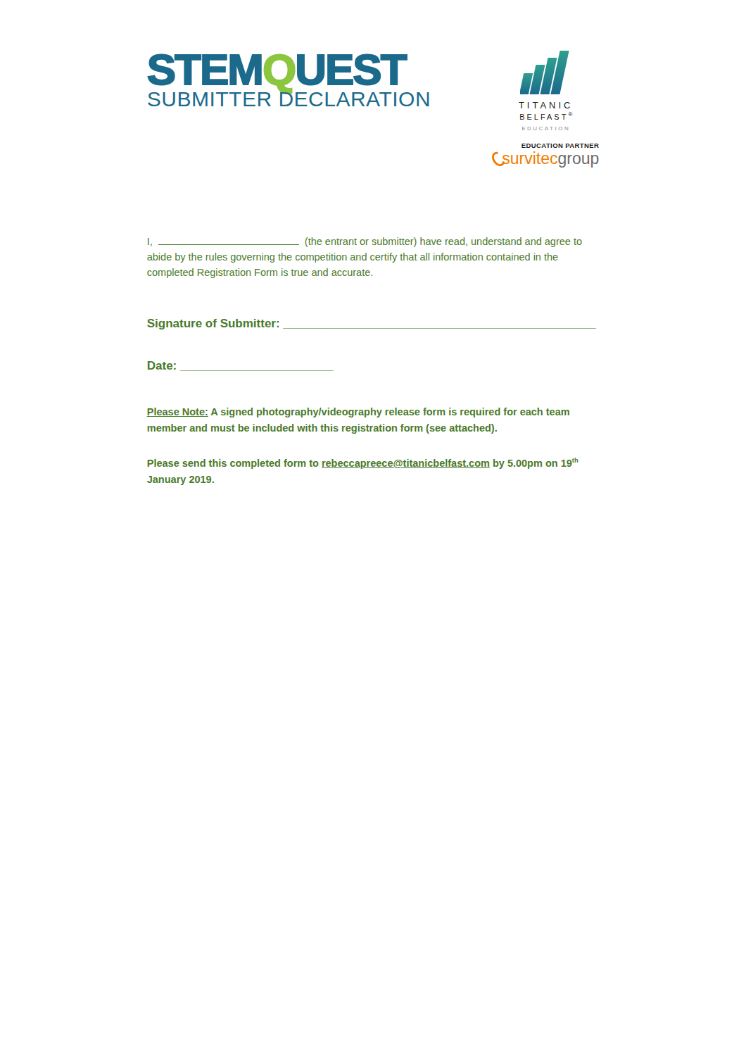STEM QUEST
SUBMITTER DECLARATION
TITANIC
BELFAST®
EDUCATION
EDUCATION PARTNER
survitec group
I, (the entrant or submitter) have read, understand and agree to abide by the rules governing the competition and certify that all information contained in the completed Registration Form is true and accurate.
Signature of Submitter: _______________________________________________
Date: _______________________
Please Note: A signed photography/videography release form is required for each team member and must be included with this registration form (see attached).
Please send this completed form to rebeccapreece@titanicbelfast.com by 5.00pm on 19th January 2019.